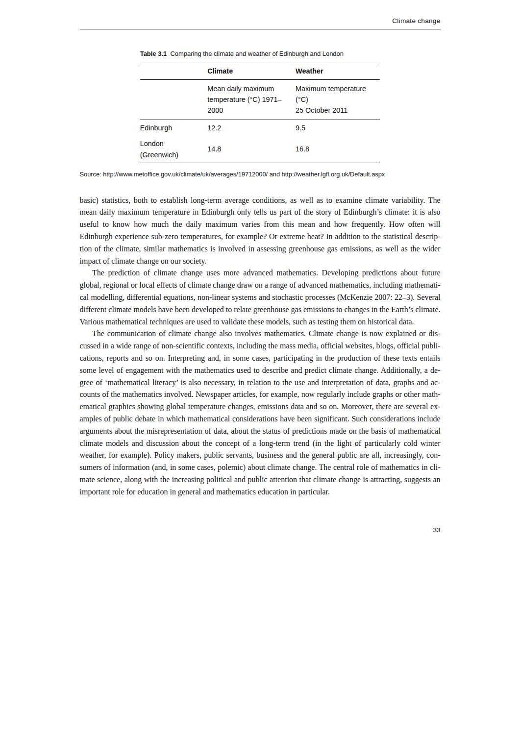Climate change
Table 3.1 Comparing the climate and weather of Edinburgh and London
| | Climate | Weather |
| --- | --- | --- |
| | Mean daily maximum temperature (°C) 1971–2000 | Maximum temperature (°C) 25 October 2011 |
| Edinburgh | 12.2 | 9.5 |
| London (Greenwich) | 14.8 | 16.8 |
Source: http://www.metoffice.gov.uk/climate/uk/averages/19712000/ and http://weather.lgfl.org.uk/Default.aspx
basic) statistics, both to establish long-term average conditions, as well as to examine climate variability. The mean daily maximum temperature in Edinburgh only tells us part of the story of Edinburgh’s climate: it is also useful to know how much the daily maximum varies from this mean and how frequently. How often will Edinburgh experience sub-zero temperatures, for example? Or extreme heat? In addition to the statistical description of the climate, similar mathematics is involved in assessing greenhouse gas emissions, as well as the wider impact of climate change on our society.
The prediction of climate change uses more advanced mathematics. Developing predictions about future global, regional or local effects of climate change draw on a range of advanced mathematics, including mathematical modelling, differential equations, non-linear systems and stochastic processes (McKenzie 2007: 22–3). Several different climate models have been developed to relate greenhouse gas emissions to changes in the Earth’s climate. Various mathematical techniques are used to validate these models, such as testing them on historical data.
The communication of climate change also involves mathematics. Climate change is now explained or discussed in a wide range of non-scientific contexts, including the mass media, official websites, blogs, official publications, reports and so on. Interpreting and, in some cases, participating in the production of these texts entails some level of engagement with the mathematics used to describe and predict climate change. Additionally, a degree of ‘mathematical literacy’ is also necessary, in relation to the use and interpretation of data, graphs and accounts of the mathematics involved. Newspaper articles, for example, now regularly include graphs or other mathematical graphics showing global temperature changes, emissions data and so on. Moreover, there are several examples of public debate in which mathematical considerations have been significant. Such considerations include arguments about the misrepresentation of data, about the status of predictions made on the basis of mathematical climate models and discussion about the concept of a long-term trend (in the light of particularly cold winter weather, for example). Policy makers, public servants, business and the general public are all, increasingly, consumers of information (and, in some cases, polemic) about climate change. The central role of mathematics in climate science, along with the increasing political and public attention that climate change is attracting, suggests an important role for education in general and mathematics education in particular.
33